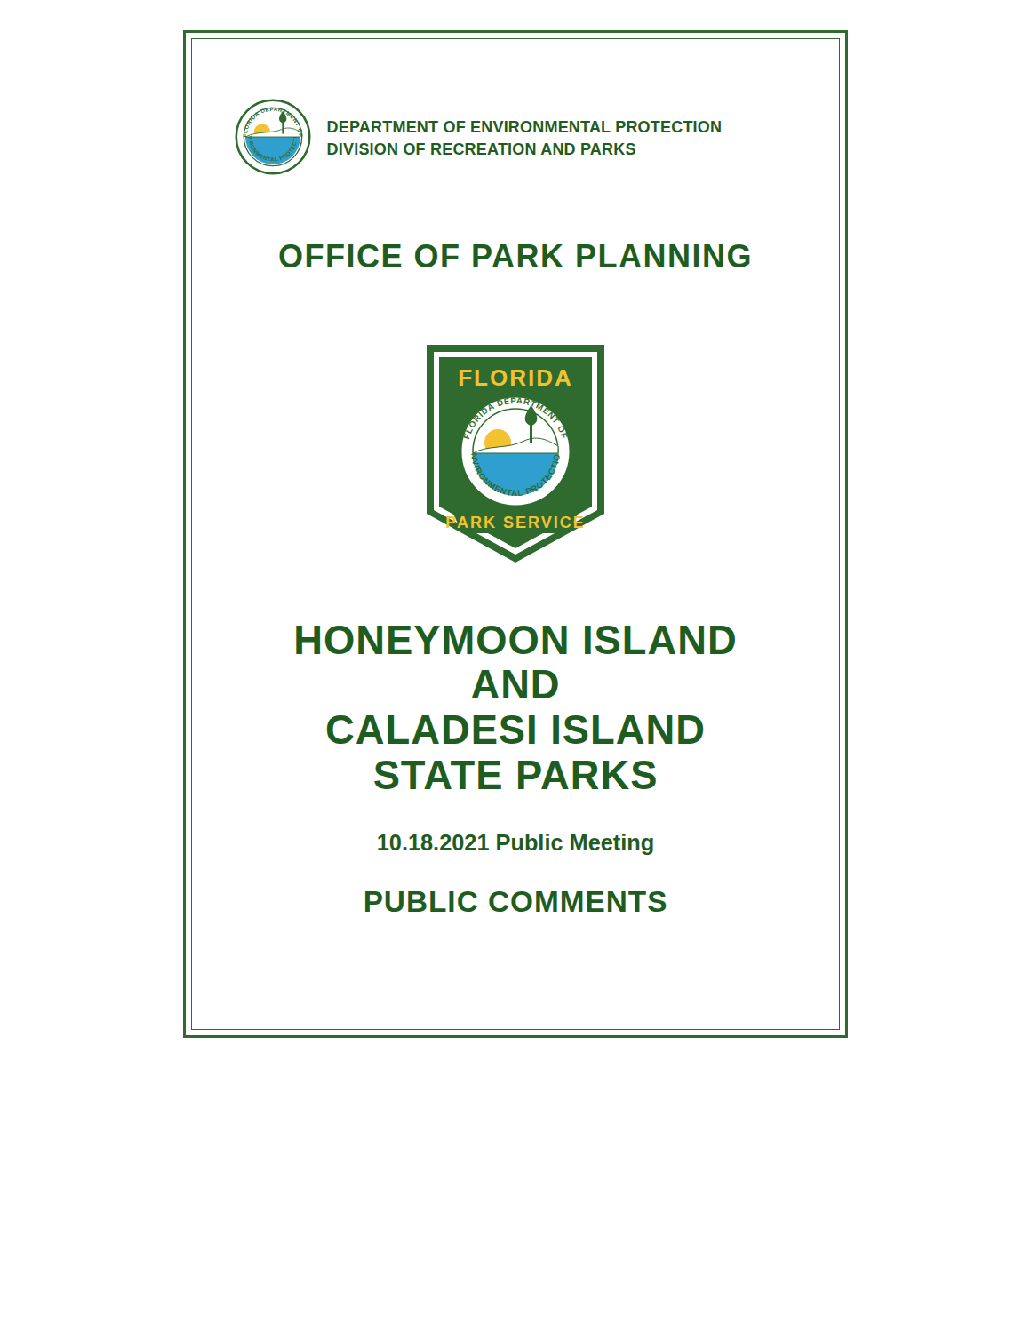FLORIDA DEPARTMENT OF ENVIRONMENTAL PROTECTION
DEPARTMENT OF ENVIRONMENTAL PROTECTION
DIVISION OF RECREATION AND PARKS
OFFICE OF PARK PLANNING
FLORIDA FLORIDA DEPARTMENT OF ENVIRONMENTAL PROTECTION PARK SERVICE
HONEYMOON ISLAND
AND
CALADESI ISLAND
STATE PARKS
10.18.2021 Public Meeting
PUBLIC COMMENTS